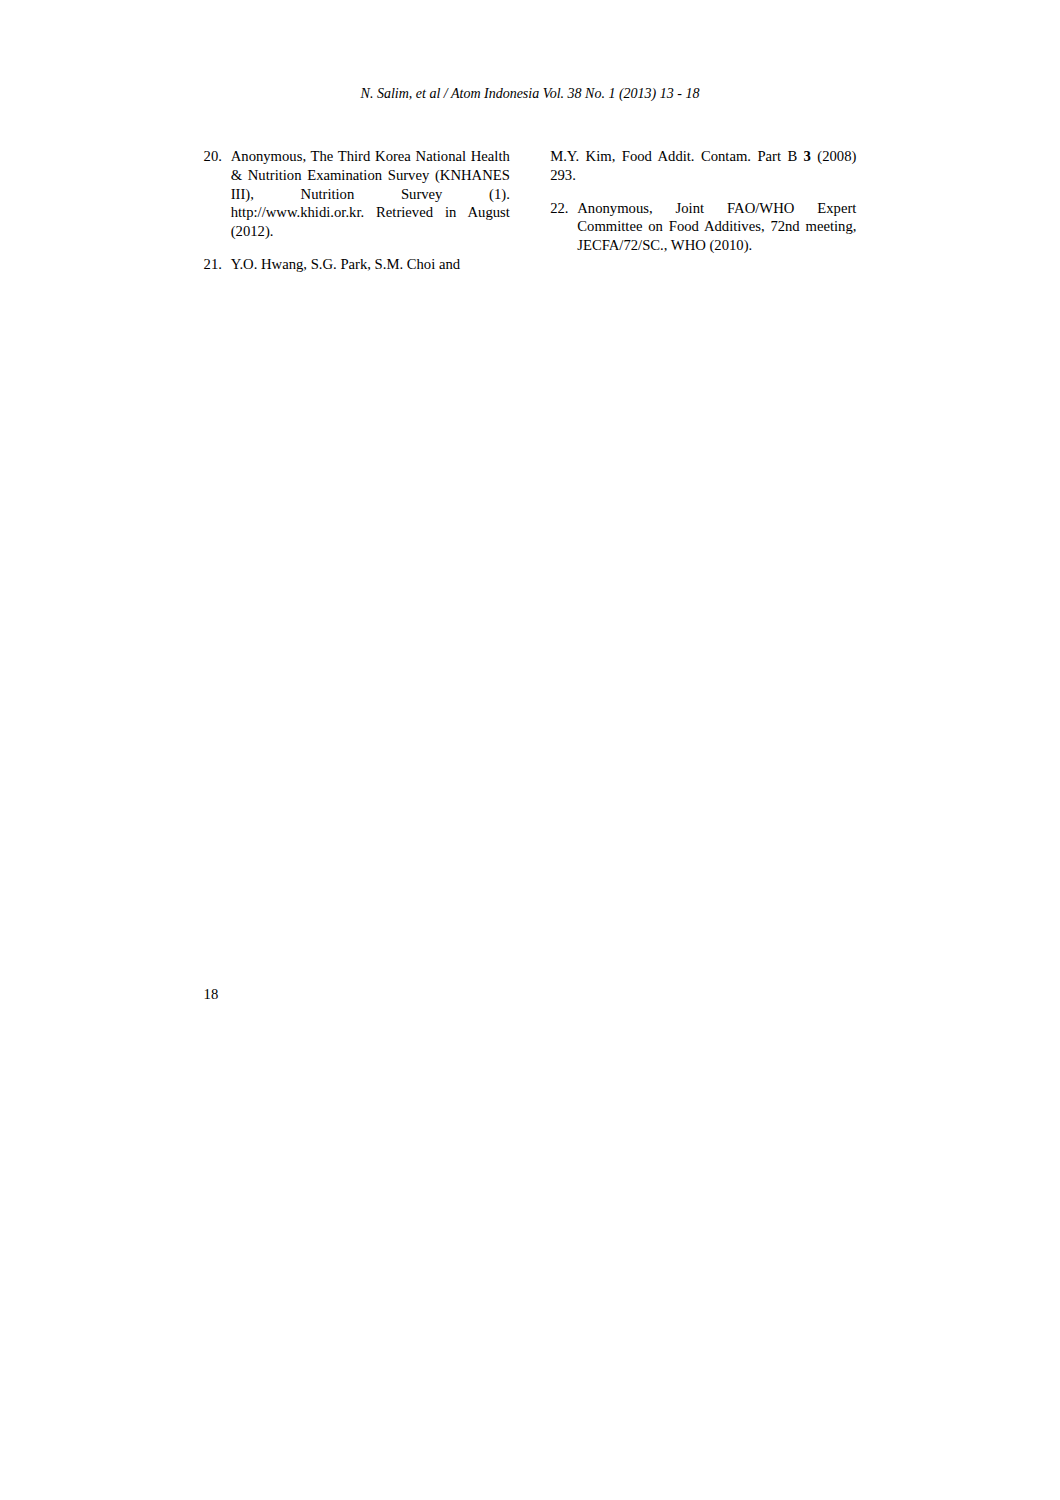N. Salim, et al / Atom Indonesia Vol. 38 No. 1 (2013) 13 - 18
20. Anonymous, The Third Korea National Health & Nutrition Examination Survey (KNHANES III), Nutrition Survey (1). http://www.khidi.or.kr. Retrieved in August (2012).
21. Y.O. Hwang, S.G. Park, S.M. Choi and
M.Y. Kim, Food Addit. Contam. Part B 3 (2008) 293.
22. Anonymous, Joint FAO/WHO Expert Committee on Food Additives, 72nd meeting, JECFA/72/SC., WHO (2010).
18